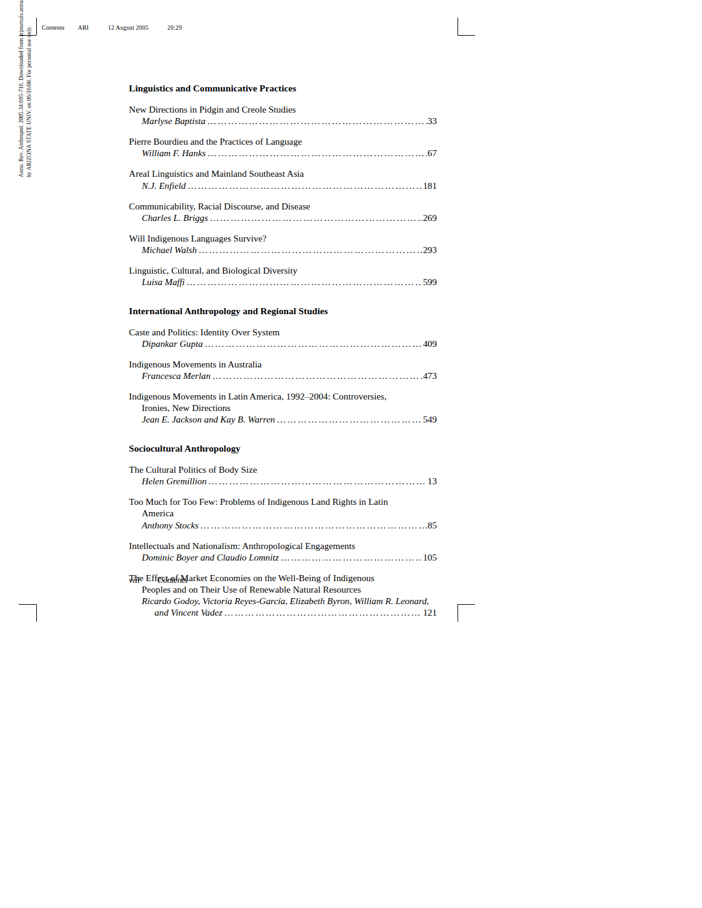Contents ARI 12 August 200520:29
Annu. Rev. Anthropol. 2005.34:695-716. Downloaded from arjournals.annualreviews.org
by ARIZONA STATE UNIV. on 06/16/08. For personal use only.
Linguistics and Communicative Practices
New Directions in Pidgin and Creole Studies
Marlyse Baptista……………………………………………………………………………33
Pierre Bourdieu and the Practices of Language
William F. Hanks……………………………………………………………………67
Areal Linguistics and Mainland Southeast Asia
N.J. Enfield………………………………………………………………………………181
Communicability, Racial Discourse, and Disease
Charles L. Briggs…………………………………………………………………269
Will Indigenous Languages Survive?
Michael Walsh……………………………………………………………………293
Linguistic, Cultural, and Biological Diversity
Luisa Maffi………………………………………………………………………………599
International Anthropology and Regional Studies
Caste and Politics: Identity Over System
Dipankar Gupta……………………………………………………………………409
Indigenous Movements in Australia
Francesca Merlan…………………………………………………………………473
Indigenous Movements in Latin America, 1992–2004: Controversies,
Ironies, New Directions
Jean E. Jackson and Kay B. Warren………………………………………………549
Sociocultural Anthropology
The Cultural Politics of Body Size
Helen Gremillion…………………………………………………………………13
Too Much for Too Few: Problems of Indigenous Land Rights in Latin
America
Anthony Stocks………………………………………………………………………85
Intellectuals and Nationalism: Anthropological Engagements
Dominic Boyer and Claudio Lomnitz………………………………………………105
The Effect of Market Economies on the Well-Being of Indigenous
Peoples and on Their Use of Renewable Natural Resources
Ricardo Godoy, Victoria Reyes-García, Elizabeth Byron, William R. Leonard, and Vincent Vadez…………………………………………………………………121
viii Contents